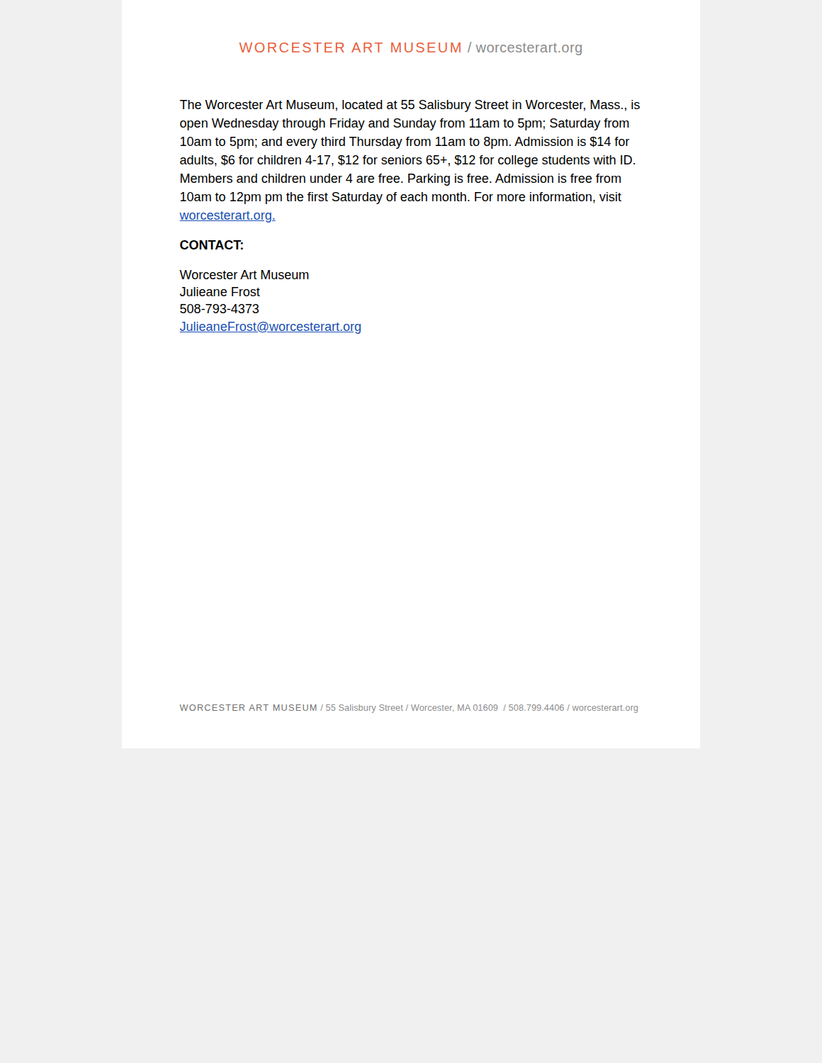WORCESTER ART MUSEUM / worcesterart.org
The Worcester Art Museum, located at 55 Salisbury Street in Worcester, Mass., is open Wednesday through Friday and Sunday from 11am to 5pm; Saturday from 10am to 5pm; and every third Thursday from 11am to 8pm. Admission is $14 for adults, $6 for children 4-17, $12 for seniors 65+, $12 for college students with ID. Members and children under 4 are free. Parking is free. Admission is free from 10am to 12pm pm the first Saturday of each month. For more information, visit worcesterart.org.
CONTACT:
Worcester Art Museum
Julieane Frost
508-793-4373
JulieaneFrost@worcesterart.org
WORCESTER ART MUSEUM / 55 Salisbury Street / Worcester, MA 01609 / 508.799.4406 / worcesterart.org